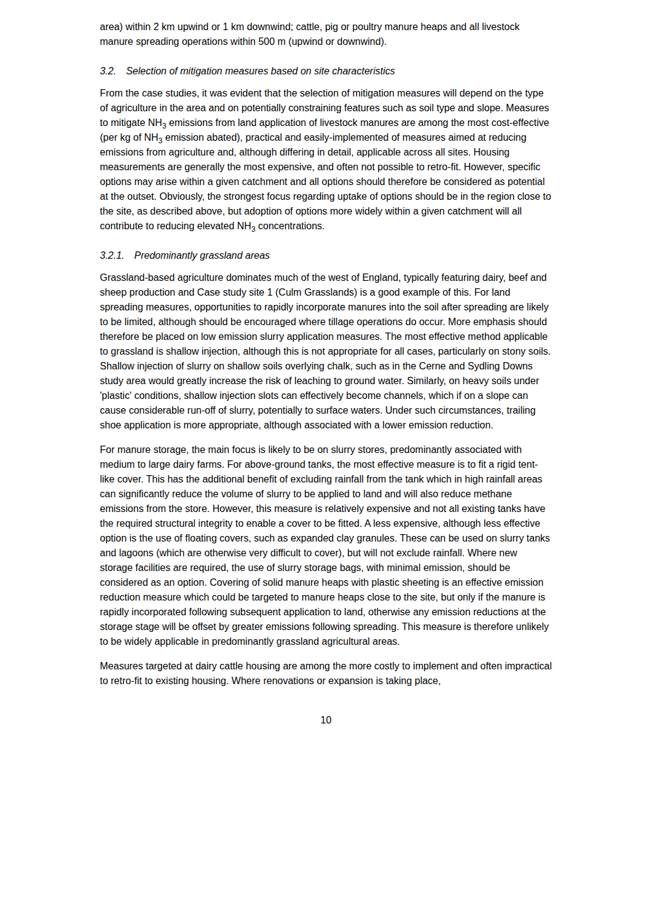area) within 2 km upwind or 1 km downwind; cattle, pig or poultry manure heaps and all livestock manure spreading operations within 500 m (upwind or downwind).
3.2. Selection of mitigation measures based on site characteristics
From the case studies, it was evident that the selection of mitigation measures will depend on the type of agriculture in the area and on potentially constraining features such as soil type and slope. Measures to mitigate NH3 emissions from land application of livestock manures are among the most cost-effective (per kg of NH3 emission abated), practical and easily-implemented of measures aimed at reducing emissions from agriculture and, although differing in detail, applicable across all sites. Housing measurements are generally the most expensive, and often not possible to retro-fit. However, specific options may arise within a given catchment and all options should therefore be considered as potential at the outset. Obviously, the strongest focus regarding uptake of options should be in the region close to the site, as described above, but adoption of options more widely within a given catchment will all contribute to reducing elevated NH3 concentrations.
3.2.1. Predominantly grassland areas
Grassland-based agriculture dominates much of the west of England, typically featuring dairy, beef and sheep production and Case study site 1 (Culm Grasslands) is a good example of this. For land spreading measures, opportunities to rapidly incorporate manures into the soil after spreading are likely to be limited, although should be encouraged where tillage operations do occur. More emphasis should therefore be placed on low emission slurry application measures. The most effective method applicable to grassland is shallow injection, although this is not appropriate for all cases, particularly on stony soils. Shallow injection of slurry on shallow soils overlying chalk, such as in the Cerne and Sydling Downs study area would greatly increase the risk of leaching to ground water. Similarly, on heavy soils under 'plastic' conditions, shallow injection slots can effectively become channels, which if on a slope can cause considerable run-off of slurry, potentially to surface waters. Under such circumstances, trailing shoe application is more appropriate, although associated with a lower emission reduction.
For manure storage, the main focus is likely to be on slurry stores, predominantly associated with medium to large dairy farms. For above-ground tanks, the most effective measure is to fit a rigid tent-like cover. This has the additional benefit of excluding rainfall from the tank which in high rainfall areas can significantly reduce the volume of slurry to be applied to land and will also reduce methane emissions from the store. However, this measure is relatively expensive and not all existing tanks have the required structural integrity to enable a cover to be fitted. A less expensive, although less effective option is the use of floating covers, such as expanded clay granules. These can be used on slurry tanks and lagoons (which are otherwise very difficult to cover), but will not exclude rainfall. Where new storage facilities are required, the use of slurry storage bags, with minimal emission, should be considered as an option. Covering of solid manure heaps with plastic sheeting is an effective emission reduction measure which could be targeted to manure heaps close to the site, but only if the manure is rapidly incorporated following subsequent application to land, otherwise any emission reductions at the storage stage will be offset by greater emissions following spreading. This measure is therefore unlikely to be widely applicable in predominantly grassland agricultural areas.
Measures targeted at dairy cattle housing are among the more costly to implement and often impractical to retro-fit to existing housing. Where renovations or expansion is taking place,
10